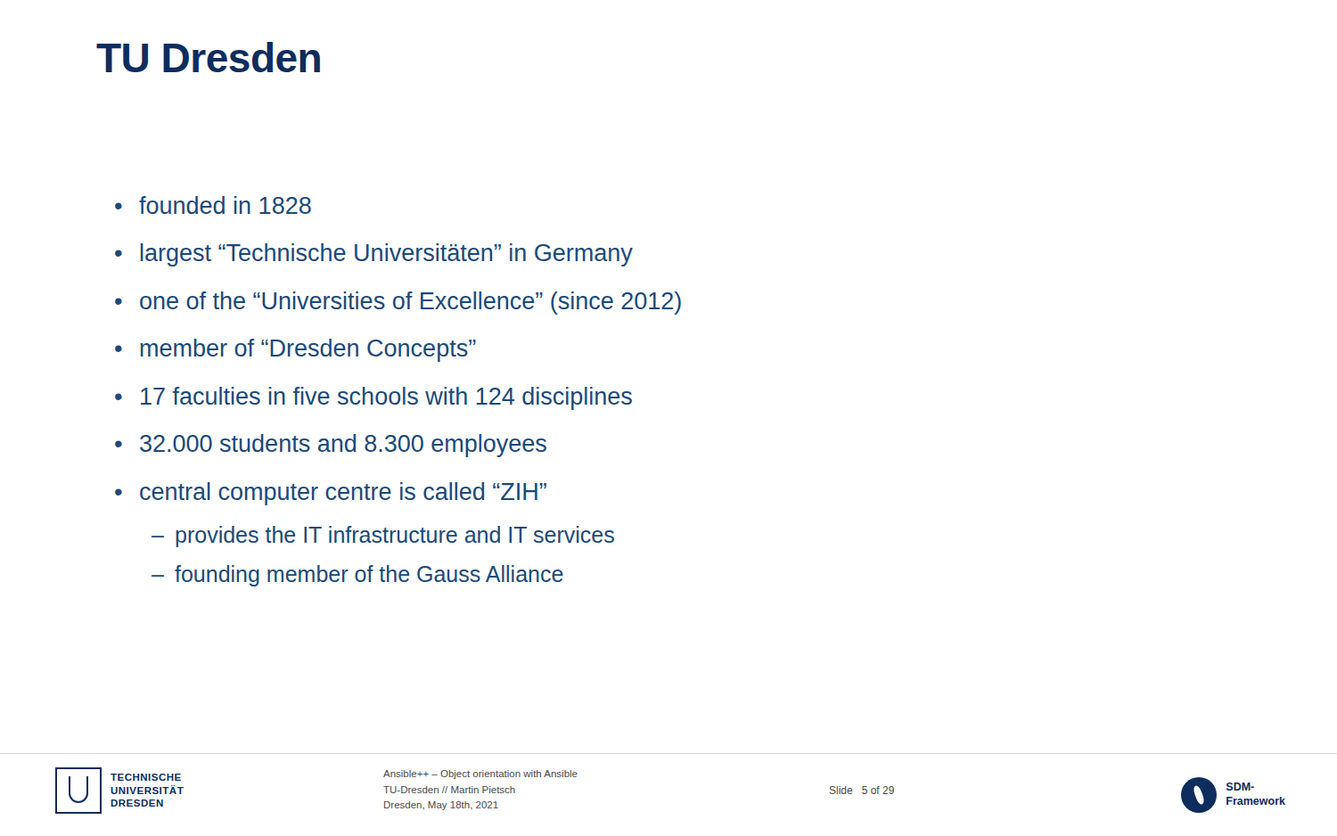TU Dresden
founded in 1828
largest “Technische Universitäten” in Germany
one of the “Universities of Excellence” (since 2012)
member of “Dresden Concepts”
17 faculties in five schools with 124 disciplines
32.000 students and 8.300 employees
central computer centre is called “ZIH”
provides the IT infrastructure and IT services
founding member of the Gauss Alliance
Technische
Universität
Dresden
Ansible++ – Object orientation with Ansible
TU-Dresden // Martin Pietsch
Dresden, May 18th, 2021
Slide 5 of 29
SDM-
Framework